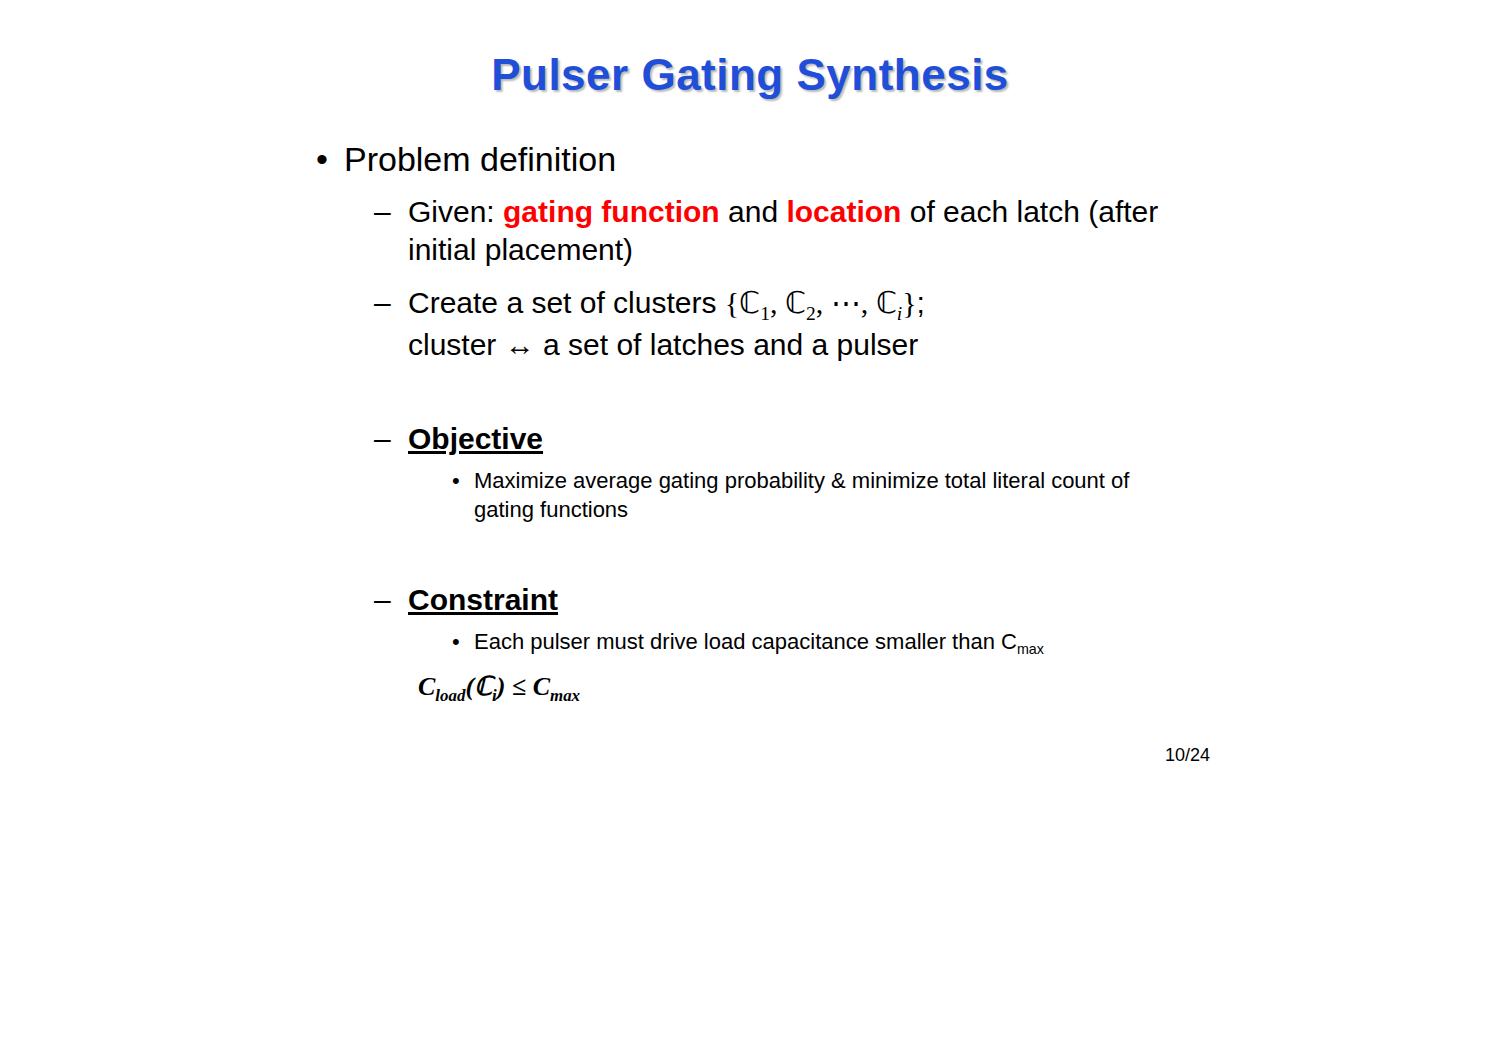Pulser Gating Synthesis
Problem definition
Given: gating function and location of each latch (after initial placement)
Create a set of clusters {ℂ1, ℂ2, ⋯, ℂi};
cluster ↔ a set of latches and a pulser
Objective
Maximize average gating probability & minimize total literal count of gating functions
Constraint
Each pulser must drive load capacitance smaller than Cmax
Cload(ℂi) ≤ Cmax
10/24